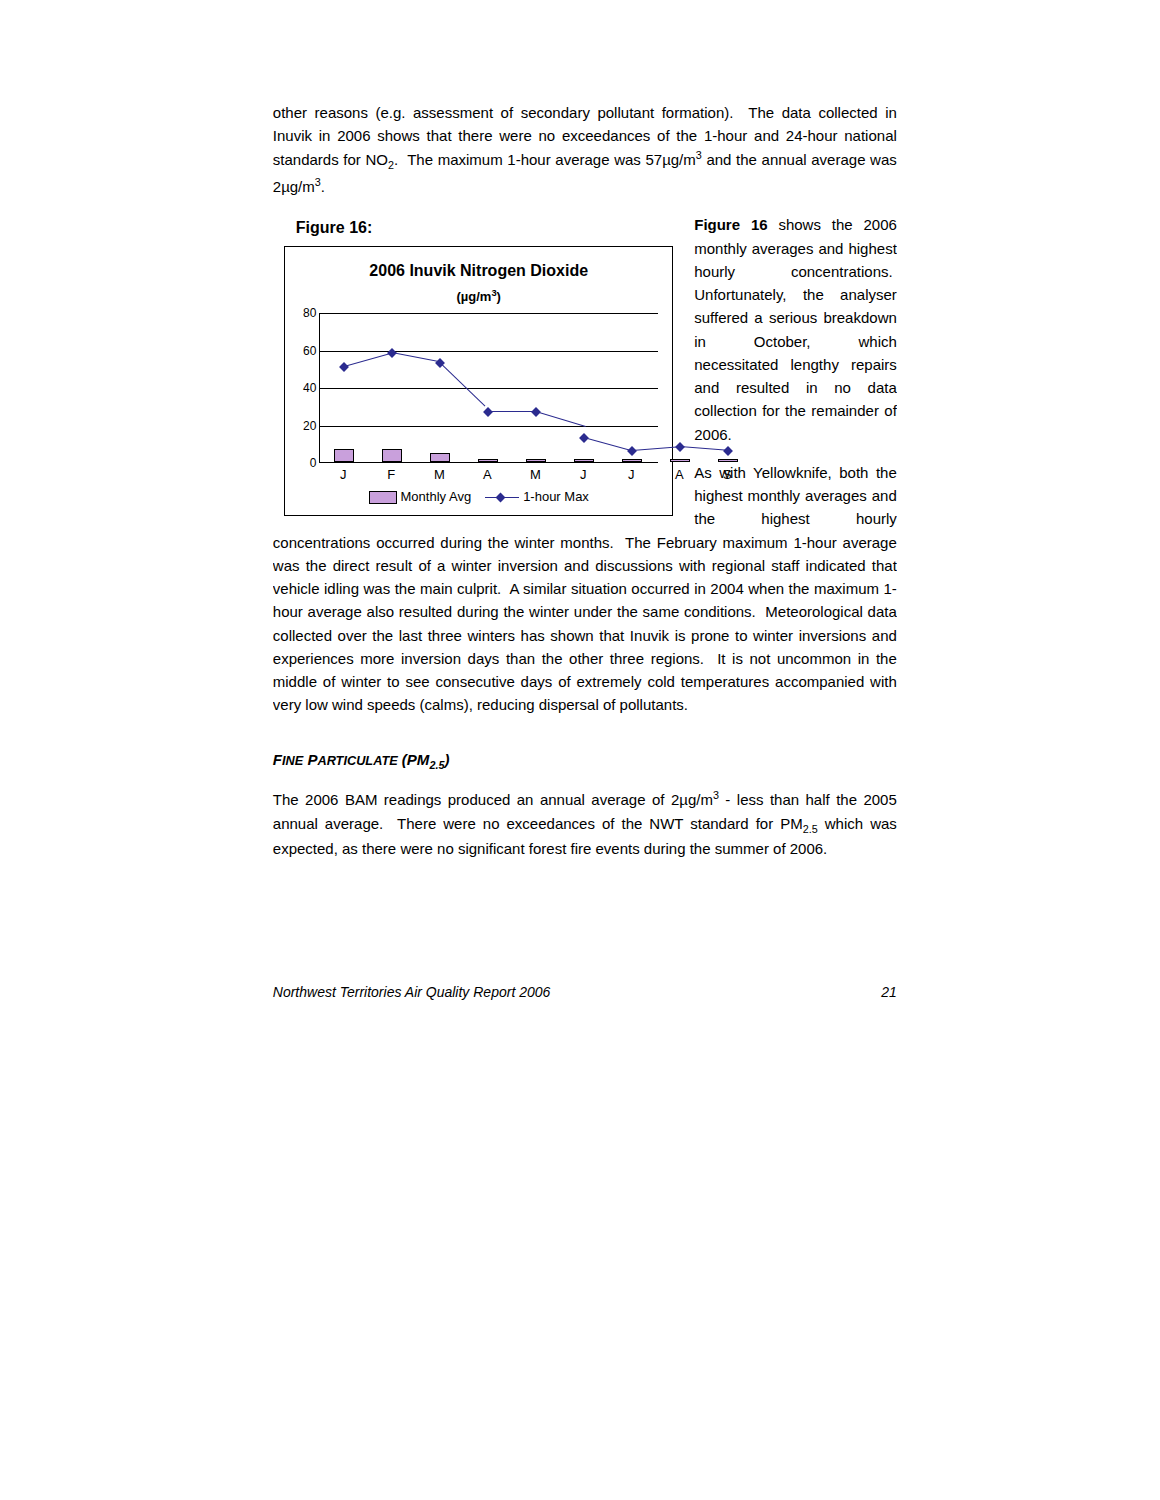other reasons (e.g. assessment of secondary pollutant formation). The data collected in Inuvik in 2006 shows that there were no exceedances of the 1-hour and 24-hour national standards for NO2. The maximum 1-hour average was 57µg/m3 and the annual average was 2µg/m3.
Figure 16:
2006 Inuvik Nitrogen Dioxide
(µg/m3)
80
60
40
20
0
J F M A M J J A S
Monthly Avg 1-hour Max
Figure 16 shows the 2006 monthly averages and highest hourly concentrations. Unfortunately, the analyser suffered a serious breakdown in October, which necessitated lengthy repairs and resulted in no data collection for the remainder of 2006.
As with Yellowknife, both the highest monthly averages and the highest hourly concentrations occurred during the winter months. The February maximum 1-hour average was the direct result of a winter inversion and discussions with regional staff indicated that vehicle idling was the main culprit. A similar situation occurred in 2004 when the maximum 1-hour average also resulted during the winter under the same conditions. Meteorological data collected over the last three winters has shown that Inuvik is prone to winter inversions and experiences more inversion days than the other three regions. It is not uncommon in the middle of winter to see consecutive days of extremely cold temperatures accompanied with very low wind speeds (calms), reducing dispersal of pollutants.
FINE PARTICULATE (PM2.5)
The 2006 BAM readings produced an annual average of 2µg/m3 - less than half the 2005 annual average. There were no exceedances of the NWT standard for PM2.5 which was expected, as there were no significant forest fire events during the summer of 2006.
Northwest Territories Air Quality Report 2006 21